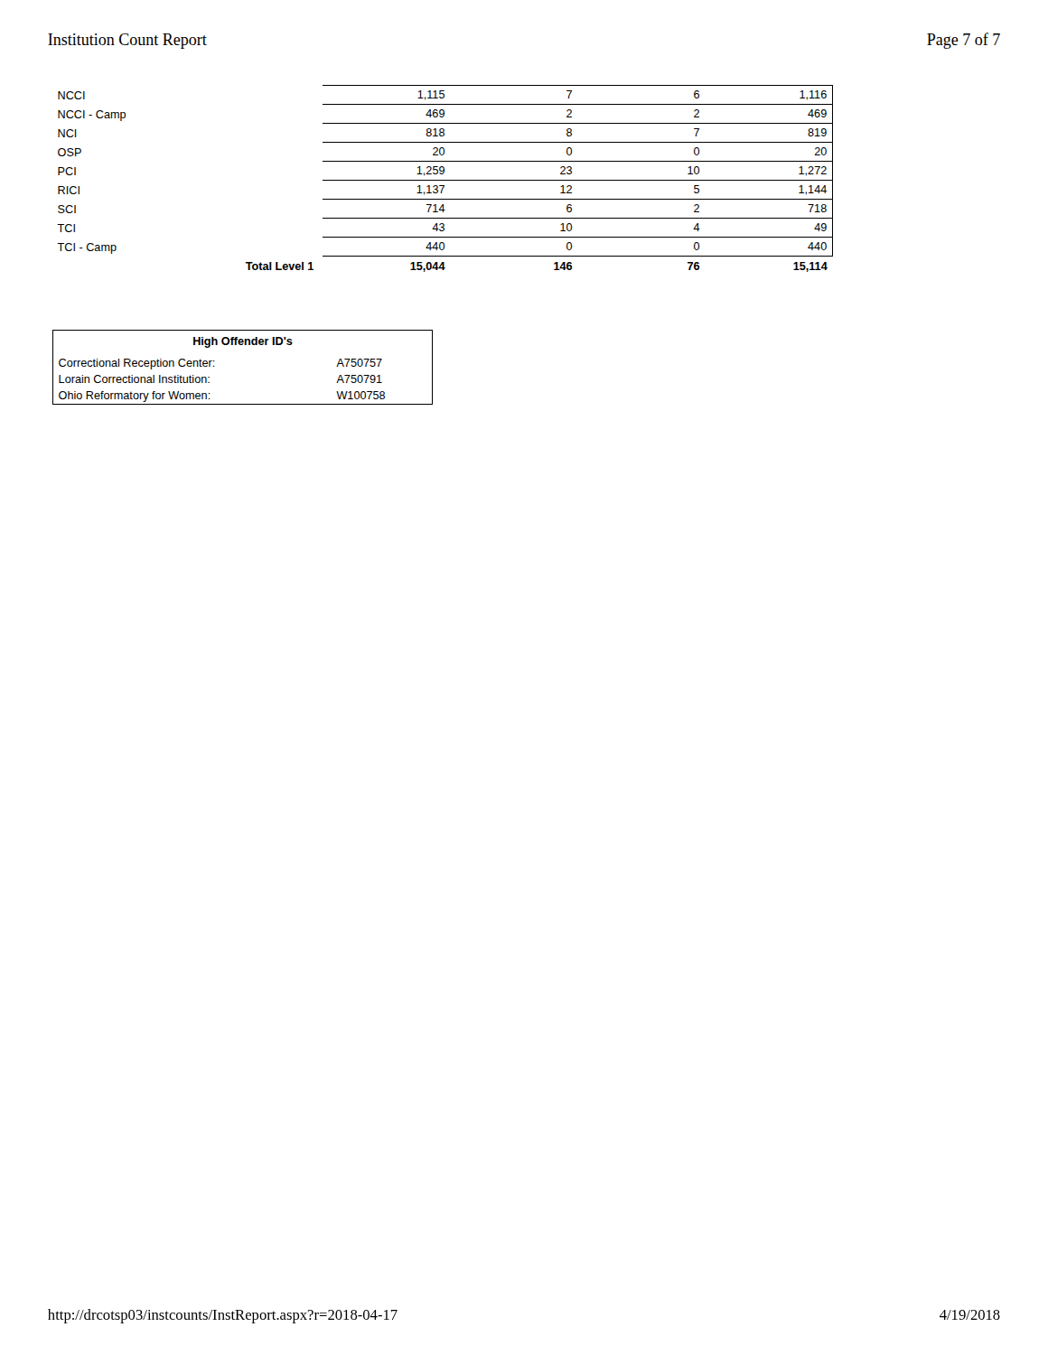Institution Count Report Page 7 of 7
| NCCI | 1,115 | 7 | 6 | 1,116 |
| NCCI - Camp | 469 | 2 | 2 | 469 |
| NCI | 818 | 8 | 7 | 819 |
| OSP | 20 | 0 | 0 | 20 |
| PCI | 1,259 | 23 | 10 | 1,272 |
| RICI | 1,137 | 12 | 5 | 1,144 |
| SCI | 714 | 6 | 2 | 718 |
| TCI | 43 | 10 | 4 | 49 |
| TCI - Camp | 440 | 0 | 0 | 440 |
| Total Level 1 | 15,044 | 146 | 76 | 15,114 |
| High Offender ID's |
| Correctional Reception Center: | A750757 |
| Lorain Correctional Institution: | A750791 |
| Ohio Reformatory for Women: | W100758 |
http://drcotsp03/instcounts/InstReport.aspx?r=2018-04-17 4/19/2018